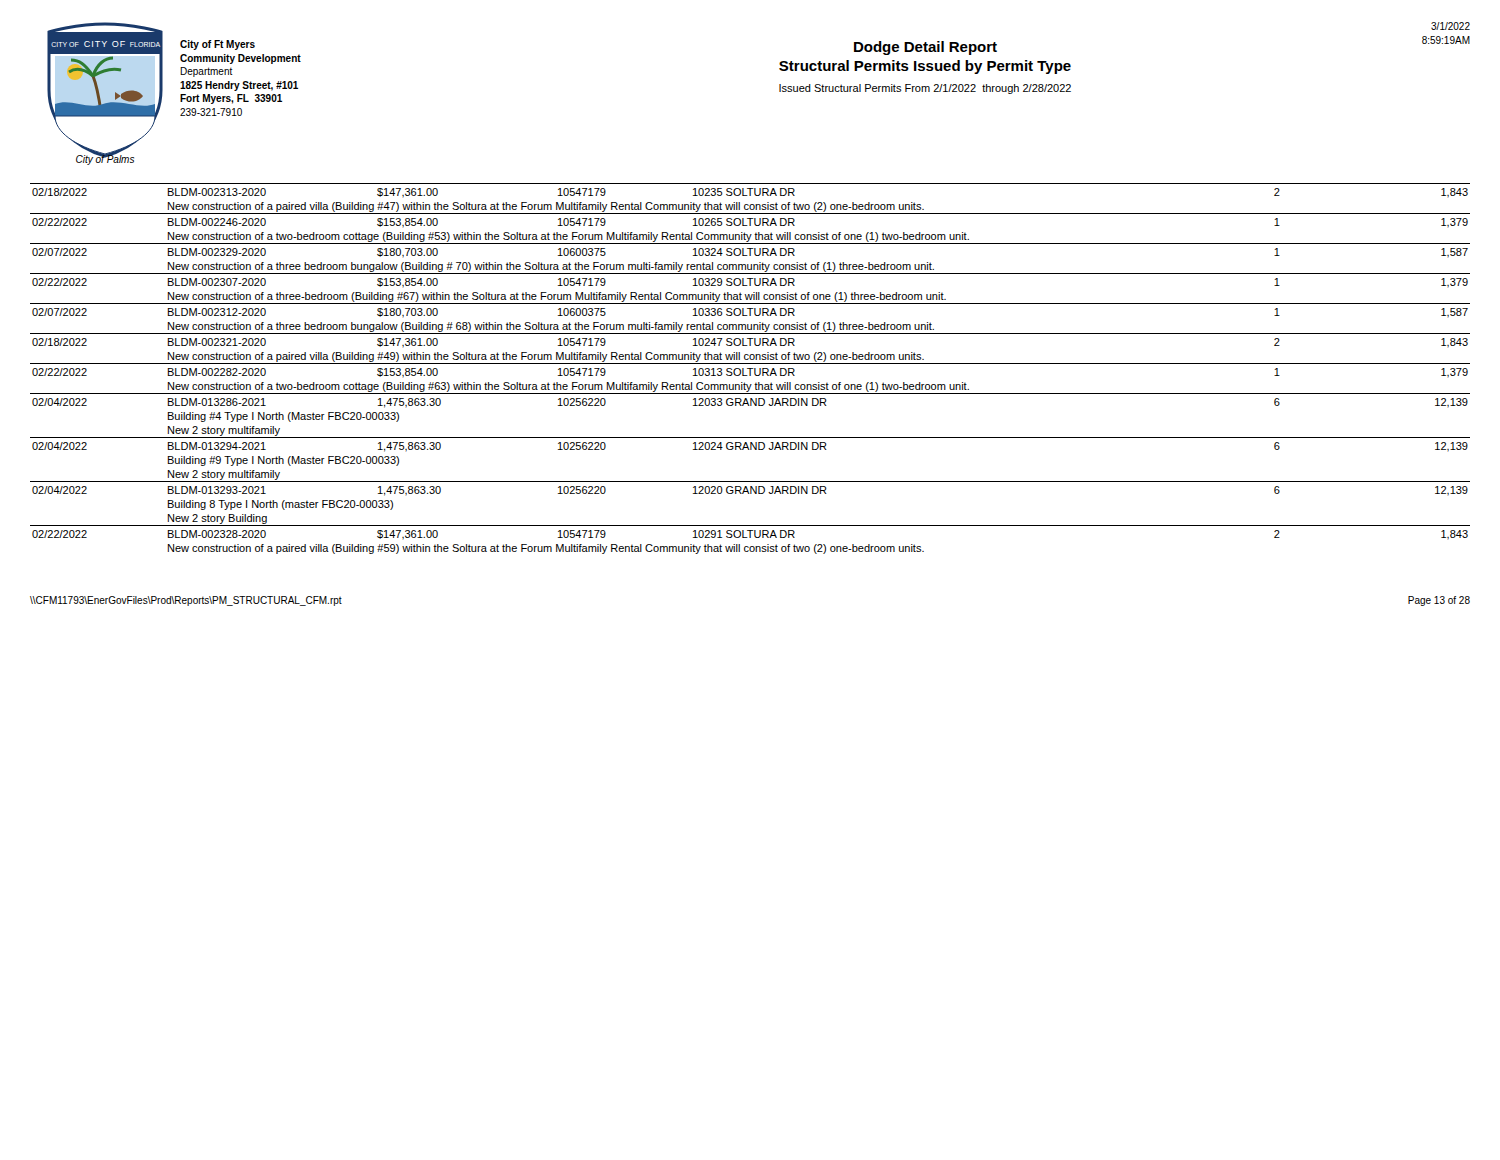CITY OF CITY OF FLORIDA
City of Palms
City of Ft Myers
Community Development
Department
1825 Hendry Street, #101
Fort Myers, FL 33901
239-321-7910
Dodge Detail Report
Structural Permits Issued by Permit Type
Issued Structural Permits From 2/1/2022 through 2/28/2022
3/1/2022
8:59:19AM
| 02/18/2022 | BLDM-002313-2020 | $147,361.00 | 10547179 | 10235 SOLTURA DR | 2 | 1,843 |
| | New construction of a paired villa (Building #47) within the Soltura at the Forum Multifamily Rental Community that will consist of two (2) one-bedroom units. |
| 02/22/2022 | BLDM-002246-2020 | $153,854.00 | 10547179 | 10265 SOLTURA DR | 1 | 1,379 |
| | New construction of a two-bedroom cottage (Building #53) within the Soltura at the Forum Multifamily Rental Community that will consist of one (1) two-bedroom unit. |
| 02/07/2022 | BLDM-002329-2020 | $180,703.00 | 10600375 | 10324 SOLTURA DR | 1 | 1,587 |
| | New construction of a three bedroom bungalow (Building # 70) within the Soltura at the Forum multi-family rental community consist of (1) three-bedroom unit. |
| 02/22/2022 | BLDM-002307-2020 | $153,854.00 | 10547179 | 10329 SOLTURA DR | 1 | 1,379 |
| | New construction of a three-bedroom (Building #67) within the Soltura at the Forum Multifamily Rental Community that will consist of one (1) three-bedroom unit. |
| 02/07/2022 | BLDM-002312-2020 | $180,703.00 | 10600375 | 10336 SOLTURA DR | 1 | 1,587 |
| | New construction of a three bedroom bungalow (Building # 68) within the Soltura at the Forum multi-family rental community consist of (1) three-bedroom unit. |
| 02/18/2022 | BLDM-002321-2020 | $147,361.00 | 10547179 | 10247 SOLTURA DR | 2 | 1,843 |
| | New construction of a paired villa (Building #49) within the Soltura at the Forum Multifamily Rental Community that will consist of two (2) one-bedroom units. |
| 02/22/2022 | BLDM-002282-2020 | $153,854.00 | 10547179 | 10313 SOLTURA DR | 1 | 1,379 |
| | New construction of a two-bedroom cottage (Building #63) within the Soltura at the Forum Multifamily Rental Community that will consist of one (1) two-bedroom unit. |
| 02/04/2022 | BLDM-013286-2021 | 1,475,863.30 | 10256220 | 12033 GRAND JARDIN DR | 6 | 12,139 |
| | Building #4 Type I North (Master FBC20-00033) |
| | New 2 story multifamily |
| 02/04/2022 | BLDM-013294-2021 | 1,475,863.30 | 10256220 | 12024 GRAND JARDIN DR | 6 | 12,139 |
| | Building #9 Type I North (Master FBC20-00033) |
| | New 2 story multifamily |
| 02/04/2022 | BLDM-013293-2021 | 1,475,863.30 | 10256220 | 12020 GRAND JARDIN DR | 6 | 12,139 |
| | Building 8 Type I North (master FBC20-00033) |
| | New 2 story Building |
| 02/22/2022 | BLDM-002328-2020 | $147,361.00 | 10547179 | 10291 SOLTURA DR | 2 | 1,843 |
| | New construction of a paired villa (Building #59) within the Soltura at the Forum Multifamily Rental Community that will consist of two (2) one-bedroom units. |
\\CFM11793\EnerGovFiles\Prod\Reports\PM_STRUCTURAL_CFM.rpt
Page 13 of 28